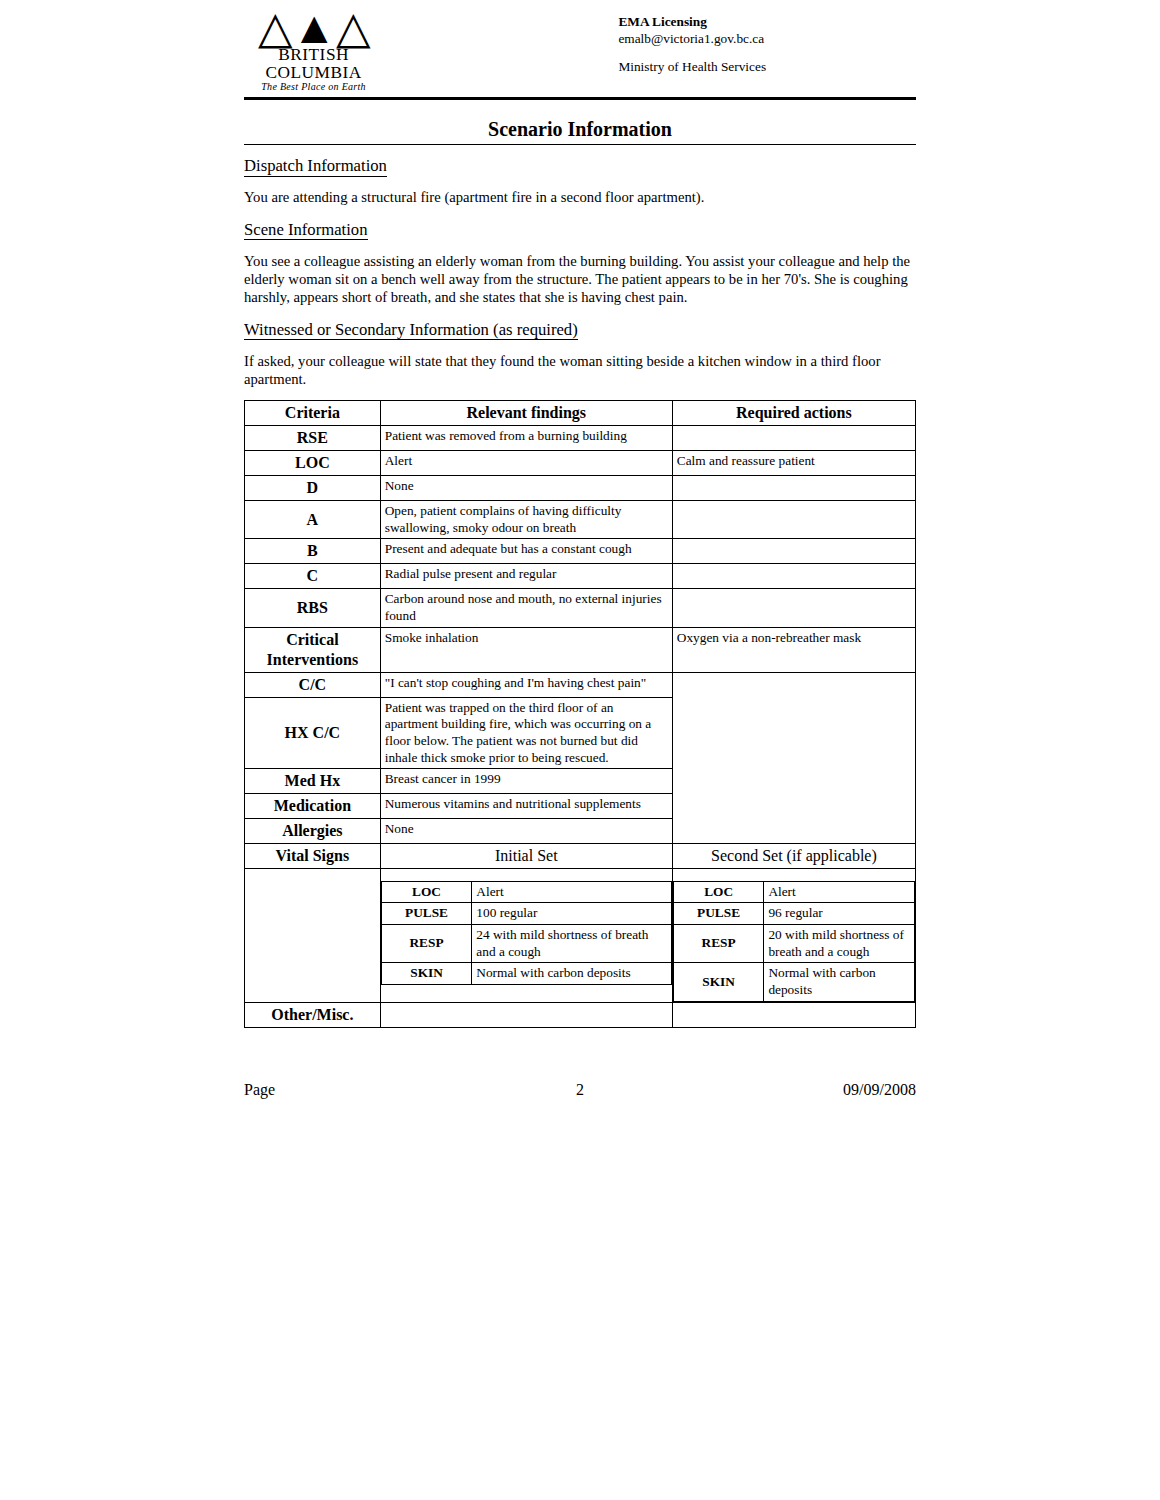△▲△
BRITISH
COLUMBIA
The Best Place on Earth
EMA Licensing
emalb@victoria1.gov.bc.ca
Ministry of Health Services
Scenario Information
Dispatch Information
You are attending a structural fire (apartment fire in a second floor apartment).
Scene Information
You see a colleague assisting an elderly woman from the burning building. You assist your colleague and help the elderly woman sit on a bench well away from the structure. The patient appears to be in her 70's. She is coughing harshly, appears short of breath, and she states that she is having chest pain.
Witnessed or Secondary Information (as required)
If asked, your colleague will state that they found the woman sitting beside a kitchen window in a third floor apartment.
| Criteria | Relevant findings | Required actions |
| --- | --- | --- |
| RSE | Patient was removed from a burning building | |
| LOC | Alert | Calm and reassure patient |
| D | None | |
| A | Open, patient complains of having difficulty swallowing, smoky odour on breath | |
| B | Present and adequate but has a constant cough | |
| C | Radial pulse present and regular | |
| RBS | Carbon around nose and mouth, no external injuries found | |
| Critical Interventions | Smoke inhalation | Oxygen via a non-rebreather mask |
| C/C | "I can't stop coughing and I'm having chest pain" | |
| HX C/C | Patient was trapped on the third floor of an apartment building fire, which was occurring on a floor below. The patient was not burned but did inhale thick smoke prior to being rescued. |
| Med Hx | Breast cancer in 1999 |
| Medication | Numerous vitamins and nutritional supplements |
| Allergies | None |
| Vital Signs | Initial Set | Second Set (if applicable) |
| | / LOC / Alert / / PULSE / 100 regular / / RESP / 24 with mild shortness of breath and a cough / / SKIN / Normal with carbon deposits / | / LOC / Alert / / PULSE / 96 regular / / RESP / 20 with mild shortness of breath and a cough / / SKIN / Normal with carbon deposits / |
| Other/Misc. | | |
Page
2
09/09/2008